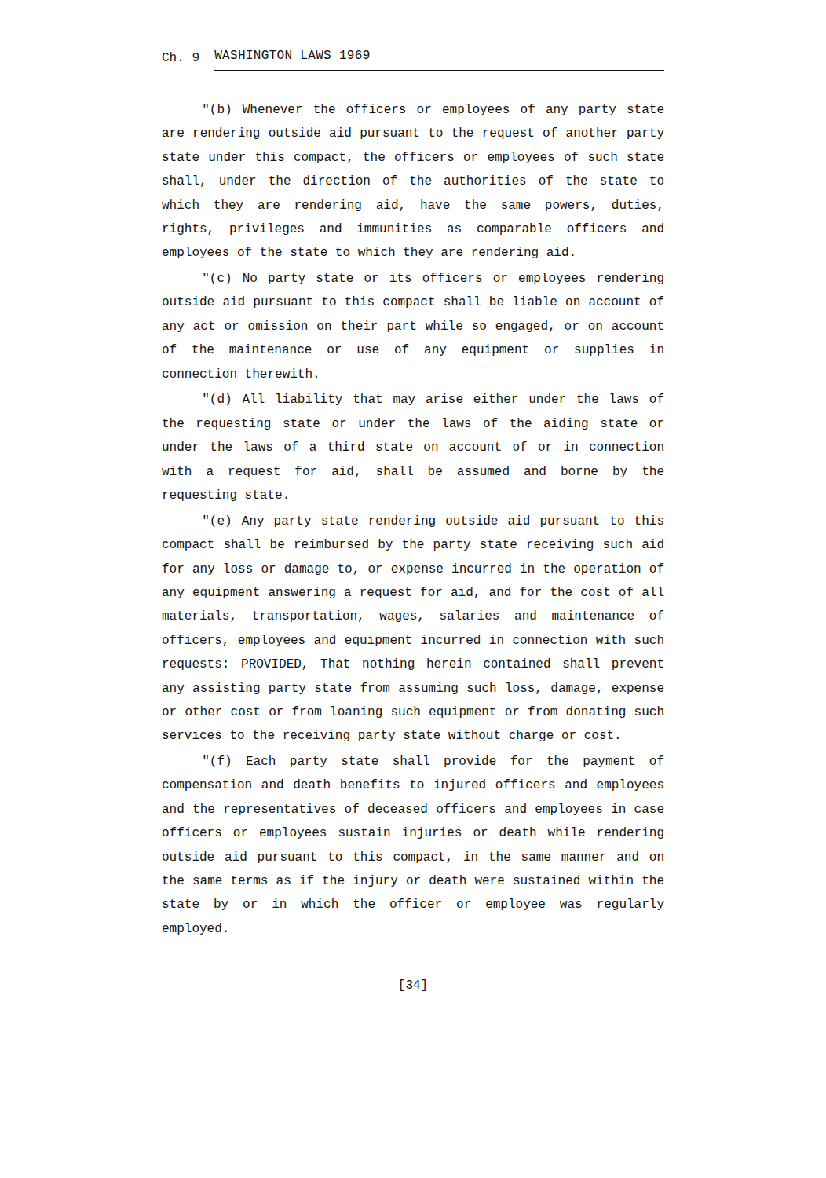Ch. 9 WASHINGTON LAWS 1969
"(b) Whenever the officers or employees of any party state are rendering outside aid pursuant to the request of another party state under this compact, the officers or employees of such state shall, under the direction of the authorities of the state to which they are rendering aid, have the same powers, duties, rights, privileges and immunities as comparable officers and employees of the state to which they are rendering aid.
"(c) No party state or its officers or employees rendering outside aid pursuant to this compact shall be liable on account of any act or omission on their part while so engaged, or on account of the maintenance or use of any equipment or supplies in connection therewith.
"(d) All liability that may arise either under the laws of the requesting state or under the laws of the aiding state or under the laws of a third state on account of or in connection with a request for aid, shall be assumed and borne by the requesting state.
"(e) Any party state rendering outside aid pursuant to this compact shall be reimbursed by the party state receiving such aid for any loss or damage to, or expense incurred in the operation of any equipment answering a request for aid, and for the cost of all materials, transportation, wages, salaries and maintenance of officers, employees and equipment incurred in connection with such requests: PROVIDED, That nothing herein contained shall prevent any assisting party state from assuming such loss, damage, expense or other cost or from loaning such equipment or from donating such services to the receiving party state without charge or cost.
"(f) Each party state shall provide for the payment of compensation and death benefits to injured officers and employees and the representatives of deceased officers and employees in case officers or employees sustain injuries or death while rendering outside aid pursuant to this compact, in the same manner and on the same terms as if the injury or death were sustained within the state by or in which the officer or employee was regularly employed.
[34]